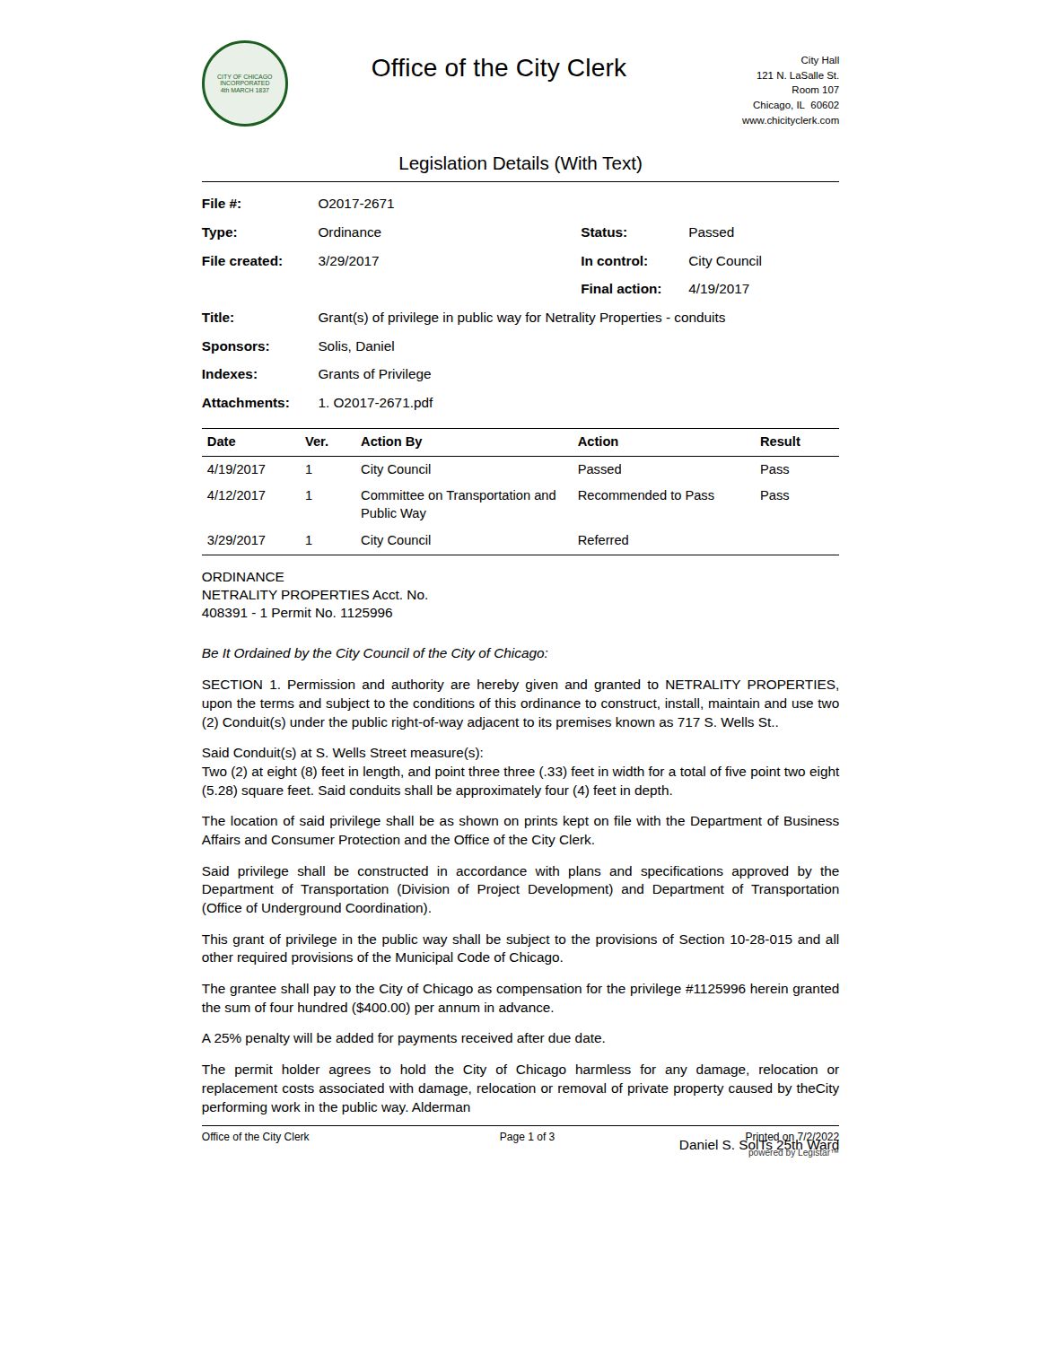CITY OF CHICAGO
INCORPORATED
4th MARCH 1837
Office of the City Clerk
City Hall
121 N. LaSalle St.
Room 107
Chicago, IL 60602
www.chicityclerk.com
Legislation Details (With Text)
| File #: | O2017-2671 | | |
| Type: | Ordinance | Status: | Passed |
| File created: | 3/29/2017 | In control: | City Council |
| | | Final action: | 4/19/2017 |
| Title: | Grant(s) of privilege in public way for Netrality Properties - conduits |
| Sponsors: | Solis, Daniel |
| Indexes: | Grants of Privilege |
| Attachments: | 1. O2017-2671.pdf |
| Date | Ver. | Action By | Action | Result |
| --- | --- | --- | --- | --- |
| 4/19/2017 | 1 | City Council | Passed | Pass |
| 4/12/2017 | 1 | Committee on Transportation and Public Way | Recommended to Pass | Pass |
| 3/29/2017 | 1 | City Council | Referred | |
ORDINANCE
NETRALITY PROPERTIES Acct. No.
408391 - 1 Permit No. 1125996
Be It Ordained by the City Council of the City of Chicago:
SECTION 1. Permission and authority are hereby given and granted to NETRALITY PROPERTIES, upon the terms and subject to the conditions of this ordinance to construct, install, maintain and use two (2) Conduit(s) under the public right-of-way adjacent to its premises known as 717 S. Wells St..
Said Conduit(s) at S. Wells Street measure(s):
Two (2) at eight (8) feet in length, and point three three (.33) feet in width for a total of five point two eight (5.28) square feet. Said conduits shall be approximately four (4) feet in depth.
The location of said privilege shall be as shown on prints kept on file with the Department of Business Affairs and Consumer Protection and the Office of the City Clerk.
Said privilege shall be constructed in accordance with plans and specifications approved by the Department of Transportation (Division of Project Development) and Department of Transportation (Office of Underground Coordination).
This grant of privilege in the public way shall be subject to the provisions of Section 10-28-015 and all other required provisions of the Municipal Code of Chicago.
The grantee shall pay to the City of Chicago as compensation for the privilege #1125996 herein granted the sum of four hundred ($400.00) per annum in advance.
A 25% penalty will be added for payments received after due date.
The permit holder agrees to hold the City of Chicago harmless for any damage, relocation or replacement costs associated with damage, relocation or removal of private property caused by theCity performing work in the public way. Alderman
Daniel S. SolTs 25th Ward
Office of the City Clerk
Page 1 of 3
Printed on 7/2/2022
powered by Legistar™